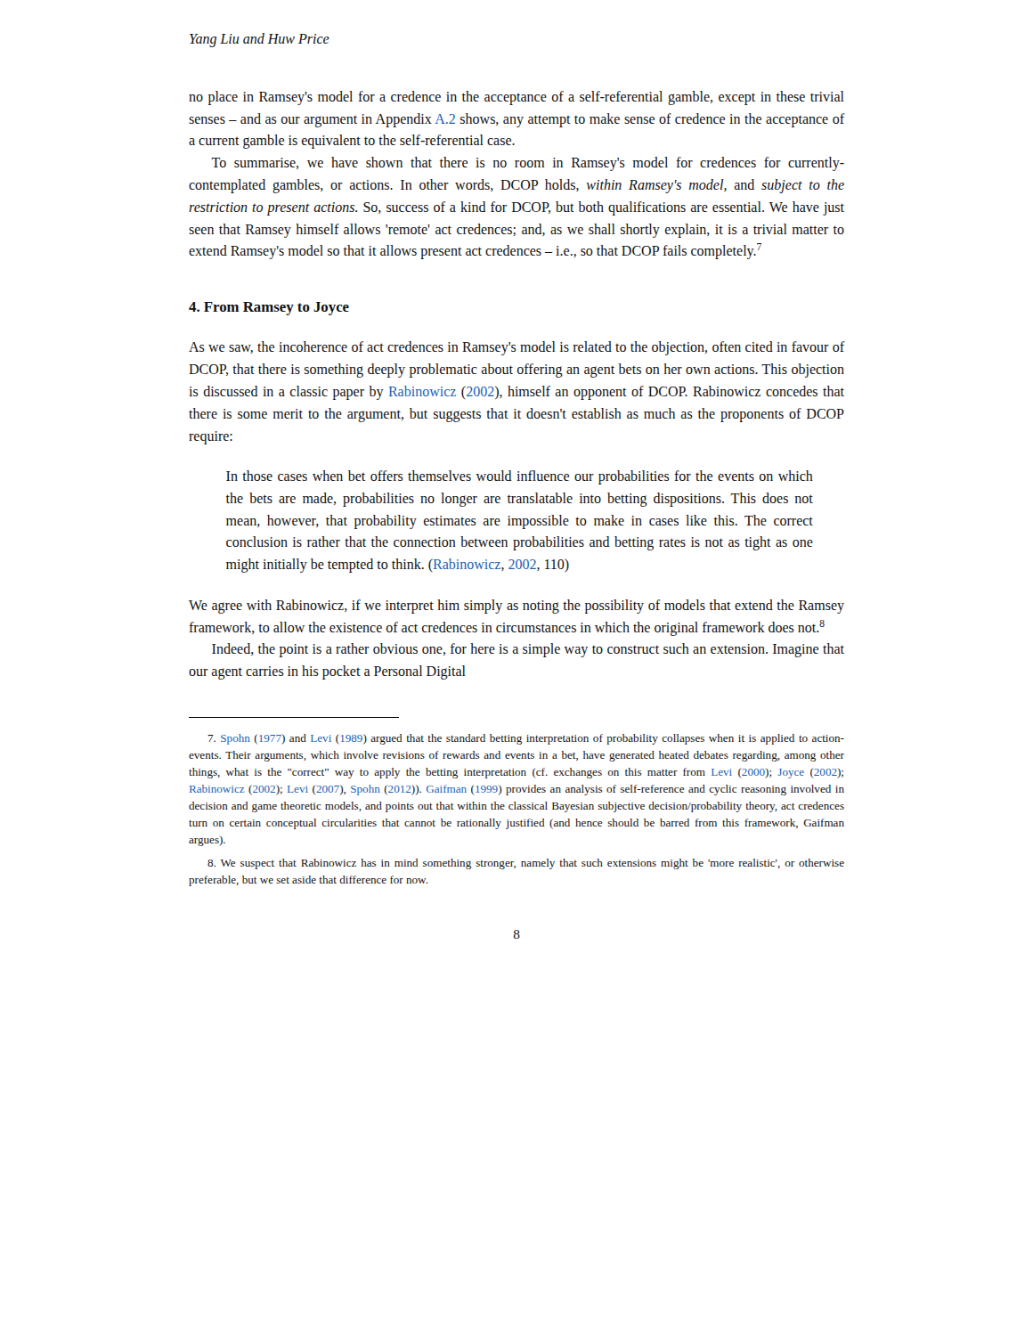Yang Liu and Huw Price
no place in Ramsey's model for a credence in the acceptance of a self-referential gamble, except in these trivial senses – and as our argument in Appendix A.2 shows, any attempt to make sense of credence in the acceptance of a current gamble is equivalent to the self-referential case.
To summarise, we have shown that there is no room in Ramsey's model for credences for currently-contemplated gambles, or actions. In other words, DCOP holds, within Ramsey's model, and subject to the restriction to present actions. So, success of a kind for DCOP, but both qualifications are essential. We have just seen that Ramsey himself allows 'remote' act credences; and, as we shall shortly explain, it is a trivial matter to extend Ramsey's model so that it allows present act credences – i.e., so that DCOP fails completely.7
4. From Ramsey to Joyce
As we saw, the incoherence of act credences in Ramsey's model is related to the objection, often cited in favour of DCOP, that there is something deeply problematic about offering an agent bets on her own actions. This objection is discussed in a classic paper by Rabinowicz (2002), himself an opponent of DCOP. Rabinowicz concedes that there is some merit to the argument, but suggests that it doesn't establish as much as the proponents of DCOP require:
In those cases when bet offers themselves would influence our probabilities for the events on which the bets are made, probabilities no longer are translatable into betting dispositions. This does not mean, however, that probability estimates are impossible to make in cases like this. The correct conclusion is rather that the connection between probabilities and betting rates is not as tight as one might initially be tempted to think. (Rabinowicz, 2002, 110)
We agree with Rabinowicz, if we interpret him simply as noting the possibility of models that extend the Ramsey framework, to allow the existence of act credences in circumstances in which the original framework does not.8
Indeed, the point is a rather obvious one, for here is a simple way to construct such an extension. Imagine that our agent carries in his pocket a Personal Digital
7. Spohn (1977) and Levi (1989) argued that the standard betting interpretation of probability collapses when it is applied to action-events. Their arguments, which involve revisions of rewards and events in a bet, have generated heated debates regarding, among other things, what is the "correct" way to apply the betting interpretation (cf. exchanges on this matter from Levi (2000); Joyce (2002); Rabinowicz (2002); Levi (2007), Spohn (2012)). Gaifman (1999) provides an analysis of self-reference and cyclic reasoning involved in decision and game theoretic models, and points out that within the classical Bayesian subjective decision/probability theory, act credences turn on certain conceptual circularities that cannot be rationally justified (and hence should be barred from this framework, Gaifman argues).
8. We suspect that Rabinowicz has in mind something stronger, namely that such extensions might be 'more realistic', or otherwise preferable, but we set aside that difference for now.
8